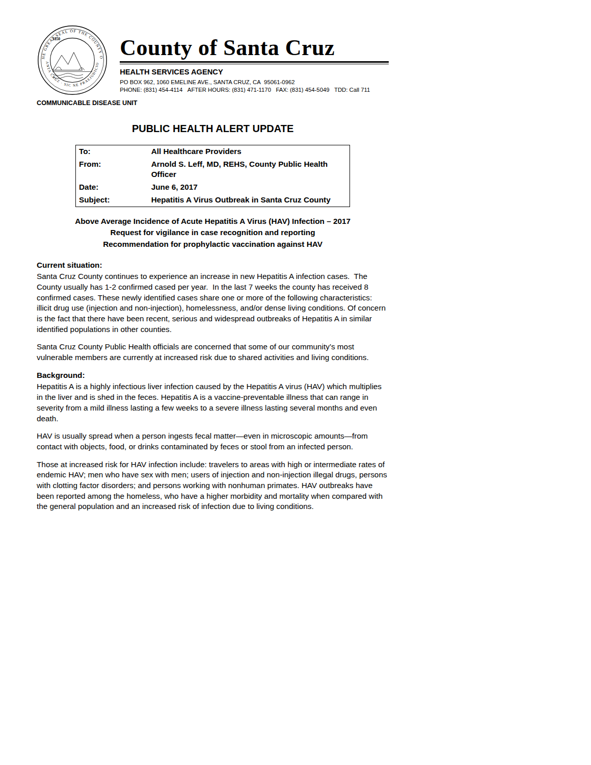THE GREAT SEAL OF THE COUNTY OF SANTA CRUZ · SIC NE PRAEJUDICIO · 1850
County of Santa Cruz
HEALTH SERVICES AGENCY
PO BOX 962, 1060 EMELINE AVE., SANTA CRUZ, CA 95061-0962
PHONE: (831) 454-4114 AFTER HOURS: (831) 471-1170 FAX: (831) 454-5049 TDD: Call 711
COMMUNICABLE DISEASE UNIT
PUBLIC HEALTH ALERT UPDATE
| To: | All Healthcare Providers |
| From: | Arnold S. Leff, MD, REHS, County Public Health Officer |
| Date: | June 6, 2017 |
| Subject: | Hepatitis A Virus Outbreak in Santa Cruz County |
Above Average Incidence of Acute Hepatitis A Virus (HAV) Infection – 2017
Request for vigilance in case recognition and reporting
Recommendation for prophylactic vaccination against HAV
Current situation:
Santa Cruz County continues to experience an increase in new Hepatitis A infection cases. The County usually has 1-2 confirmed cased per year. In the last 7 weeks the county has received 8 confirmed cases. These newly identified cases share one or more of the following characteristics: illicit drug use (injection and non-injection), homelessness, and/or dense living conditions. Of concern is the fact that there have been recent, serious and widespread outbreaks of Hepatitis A in similar identified populations in other counties.
Santa Cruz County Public Health officials are concerned that some of our community’s most vulnerable members are currently at increased risk due to shared activities and living conditions.
Background:
Hepatitis A is a highly infectious liver infection caused by the Hepatitis A virus (HAV) which multiplies in the liver and is shed in the feces. Hepatitis A is a vaccine-preventable illness that can range in severity from a mild illness lasting a few weeks to a severe illness lasting several months and even death.
HAV is usually spread when a person ingests fecal matter—even in microscopic amounts—from contact with objects, food, or drinks contaminated by feces or stool from an infected person.
Those at increased risk for HAV infection include: travelers to areas with high or intermediate rates of endemic HAV; men who have sex with men; users of injection and non-injection illegal drugs, persons with clotting factor disorders; and persons working with nonhuman primates. HAV outbreaks have been reported among the homeless, who have a higher morbidity and mortality when compared with the general population and an increased risk of infection due to living conditions.